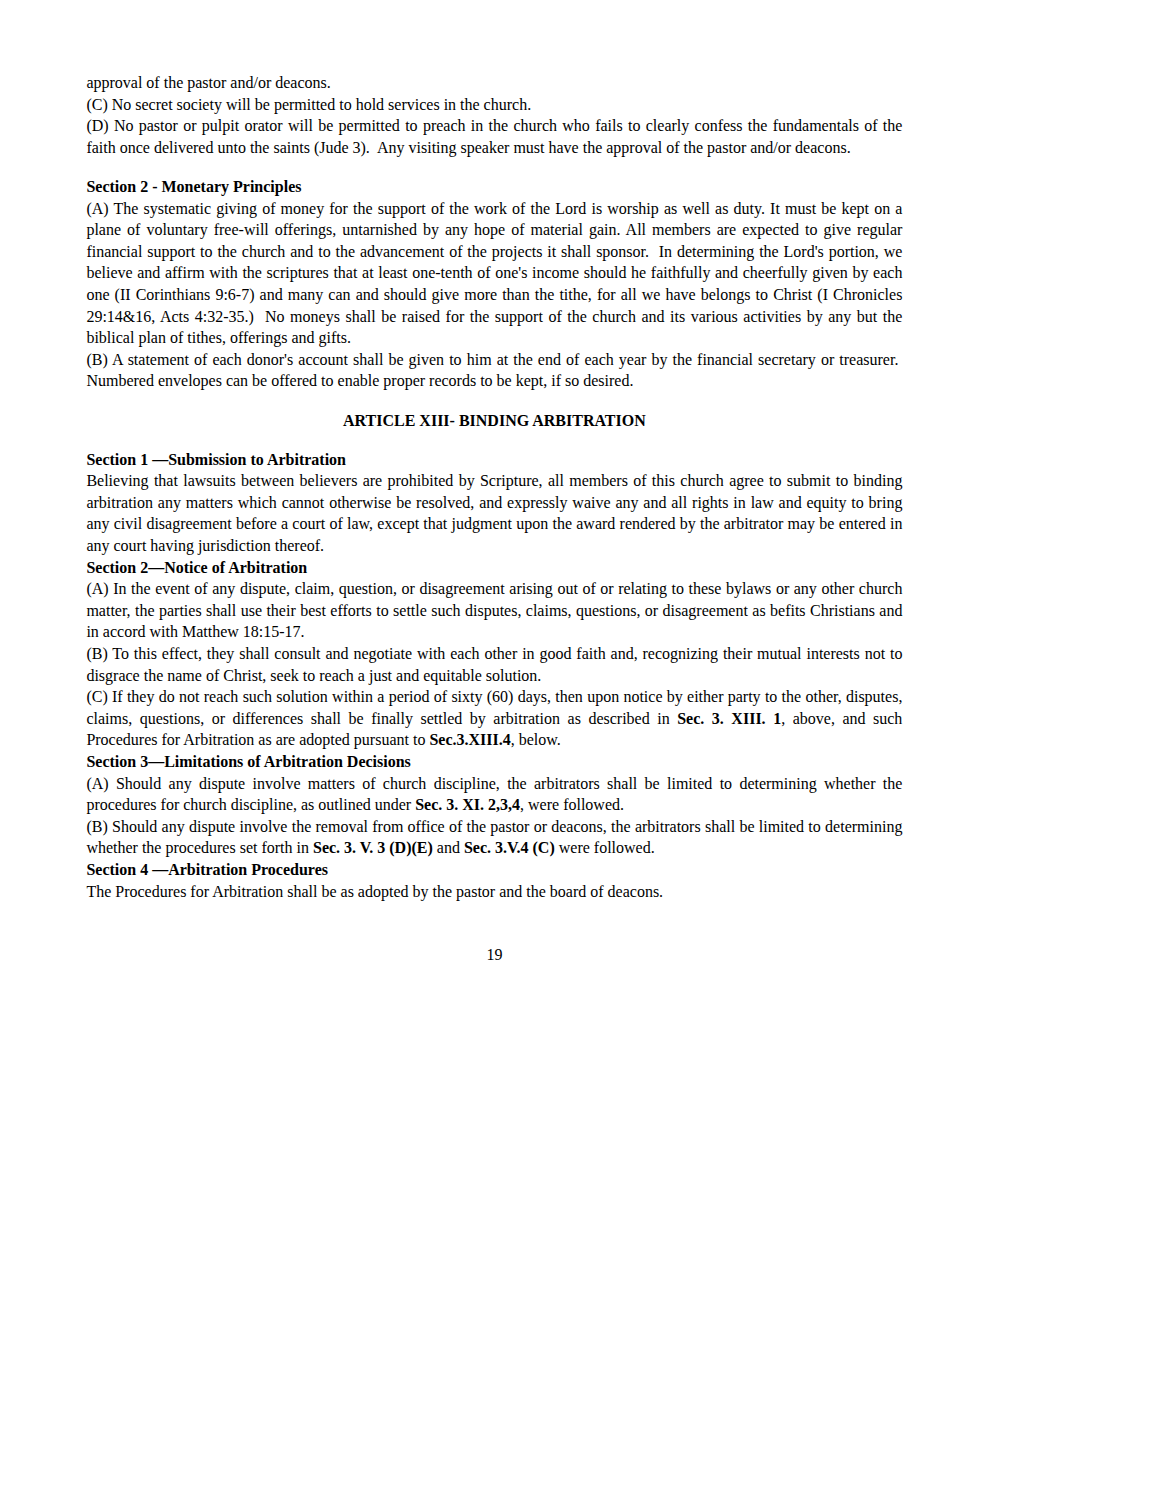approval of the pastor and/or deacons.
(C) No secret society will be permitted to hold services in the church.
(D) No pastor or pulpit orator will be permitted to preach in the church who fails to clearly confess the fundamentals of the faith once delivered unto the saints (Jude 3). Any visiting speaker must have the approval of the pastor and/or deacons.
Section 2 - Monetary Principles
(A) The systematic giving of money for the support of the work of the Lord is worship as well as duty. It must be kept on a plane of voluntary free-will offerings, untarnished by any hope of material gain. All members are expected to give regular financial support to the church and to the advancement of the projects it shall sponsor. In determining the Lord's portion, we believe and affirm with the scriptures that at least one-tenth of one's income should he faithfully and cheerfully given by each one (II Corinthians 9:6-7) and many can and should give more than the tithe, for all we have belongs to Christ (I Chronicles 29:14&16, Acts 4:32-35.) No moneys shall be raised for the support of the church and its various activities by any but the biblical plan of tithes, offerings and gifts.
(B) A statement of each donor's account shall be given to him at the end of each year by the financial secretary or treasurer. Numbered envelopes can be offered to enable proper records to be kept, if so desired.
ARTICLE XIII- BINDING ARBITRATION
Section 1 —Submission to Arbitration
Believing that lawsuits between believers are prohibited by Scripture, all members of this church agree to submit to binding arbitration any matters which cannot otherwise be resolved, and expressly waive any and all rights in law and equity to bring any civil disagreement before a court of law, except that judgment upon the award rendered by the arbitrator may be entered in any court having jurisdiction thereof.
Section 2—Notice of Arbitration
(A) In the event of any dispute, claim, question, or disagreement arising out of or relating to these bylaws or any other church matter, the parties shall use their best efforts to settle such disputes, claims, questions, or disagreement as befits Christians and in accord with Matthew 18:15-17.
(B) To this effect, they shall consult and negotiate with each other in good faith and, recognizing their mutual interests not to disgrace the name of Christ, seek to reach a just and equitable solution.
(C) If they do not reach such solution within a period of sixty (60) days, then upon notice by either party to the other, disputes, claims, questions, or differences shall be finally settled by arbitration as described in Sec. 3. XIII. 1, above, and such Procedures for Arbitration as are adopted pursuant to Sec.3.XIII.4, below.
Section 3—Limitations of Arbitration Decisions
(A) Should any dispute involve matters of church discipline, the arbitrators shall be limited to determining whether the procedures for church discipline, as outlined under Sec. 3. XI. 2,3,4, were followed.
(B) Should any dispute involve the removal from office of the pastor or deacons, the arbitrators shall be limited to determining whether the procedures set forth in Sec. 3. V. 3 (D)(E) and Sec. 3.V.4 (C) were followed.
Section 4 —Arbitration Procedures
The Procedures for Arbitration shall be as adopted by the pastor and the board of deacons.
19